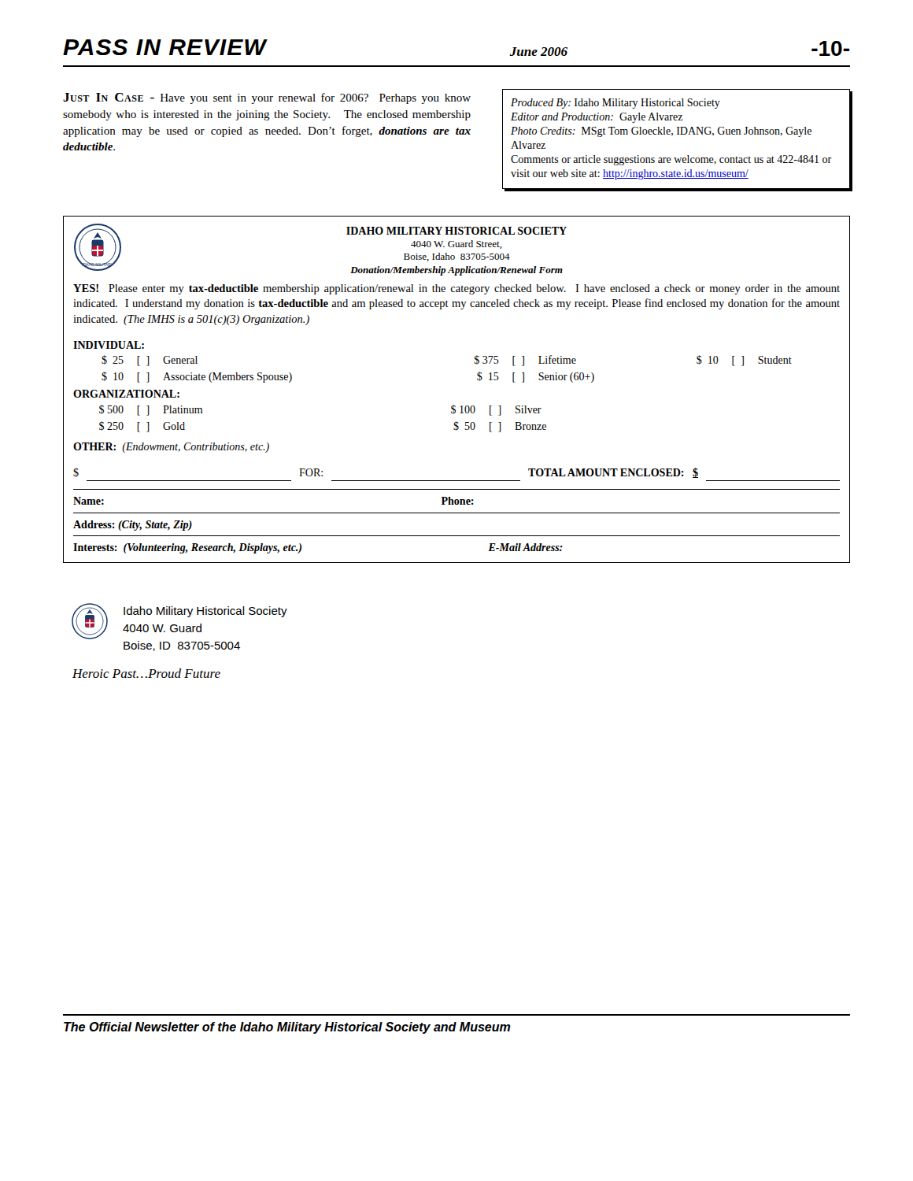PASS IN REVIEW
June 2006
-10-
Just In Case - Have you sent in your renewal for 2006? Perhaps you know somebody who is interested in the joining the Society. The enclosed membership application may be used or copied as needed. Don’t forget, donations are tax deductible.
Produced By: Idaho Military Historical Society
Editor and Production: Gayle Alvarez
Photo Credits: MSgt Tom Gloeckle, IDANG, Guen Johnson, Gayle Alvarez
Comments or article suggestions are welcome, contact us at 422-4841 or visit our web site at: http://inghro.state.id.us/museum/
IDAHO MILITARY
IDAHO MILITARY HISTORICAL SOCIETY
4040 W. Guard Street,
Boise, Idaho 83705-5004
Donation/Membership Application/Renewal Form
YES! Please enter my tax-deductible membership application/renewal in the category checked below. I have enclosed a check or money order in the amount indicated. I understand my donation is tax-deductible and am pleased to accept my canceled check as my receipt. Please find enclosed my donation for the amount indicated. (The IMHS is a 501(c)(3) Organization.)
INDIVIDUAL:
| $ 25 | [ ] | General | $ 375 | [ ] | Lifetime | $ 10 | [ ] | Student |
| $ 10 | [ ] | Associate (Members Spouse) | $ 15 | [ ] | Senior (60+) | | | |
ORGANIZATIONAL:
| $ 500 | [ ] | Platinum | $ 100 | [ ] | Silver | | | |
| $ 250 | [ ] | Gold | $ 50 | [ ] | Bronze | | | |
OTHER: (Endowment, Contributions, etc.)
$ FOR: TOTAL AMOUNT ENCLOSED: $
Name:
Phone:
Address: (City, State, Zip)
Interests: (Volunteering, Research, Displays, etc.)
E-Mail Address:
Idaho Military Historical Society
4040 W. Guard
Boise, ID 83705-5004
Heroic Past…Proud Future
The Official Newsletter of the Idaho Military Historical Society and Museum